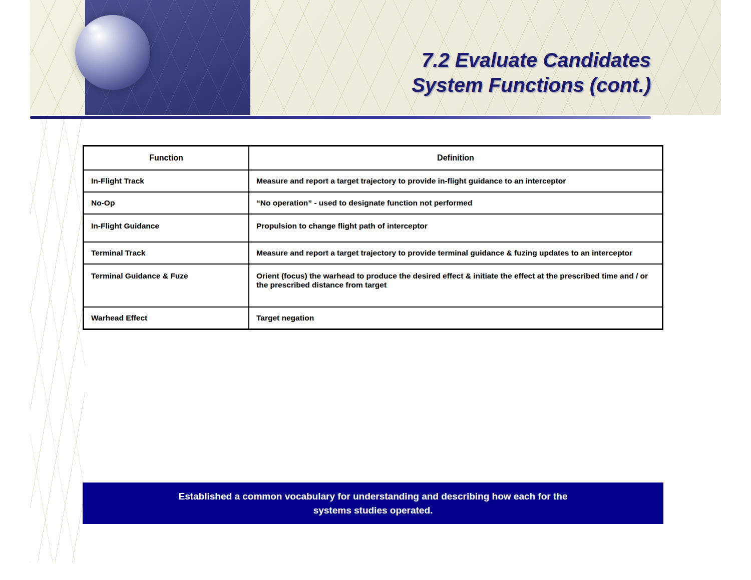7.2 Evaluate Candidates
System Functions (cont.)
| Function | Definition |
| --- | --- |
| In-Flight Track | Measure and report a target trajectory to provide in-flight guidance to an interceptor |
| No-Op | “No operation” - used to designate function not performed |
| In-Flight Guidance | Propulsion to change flight path of interceptor |
| Terminal Track | Measure and report a target trajectory to provide terminal guidance & fuzing updates to an interceptor |
| Terminal Guidance & Fuze | Orient (focus) the warhead to produce the desired effect & initiate the effect at the prescribed time and / or the prescribed distance from target |
| Warhead Effect | Target negation |
Established a common vocabulary for understanding and describing how each for the
systems studies operated.